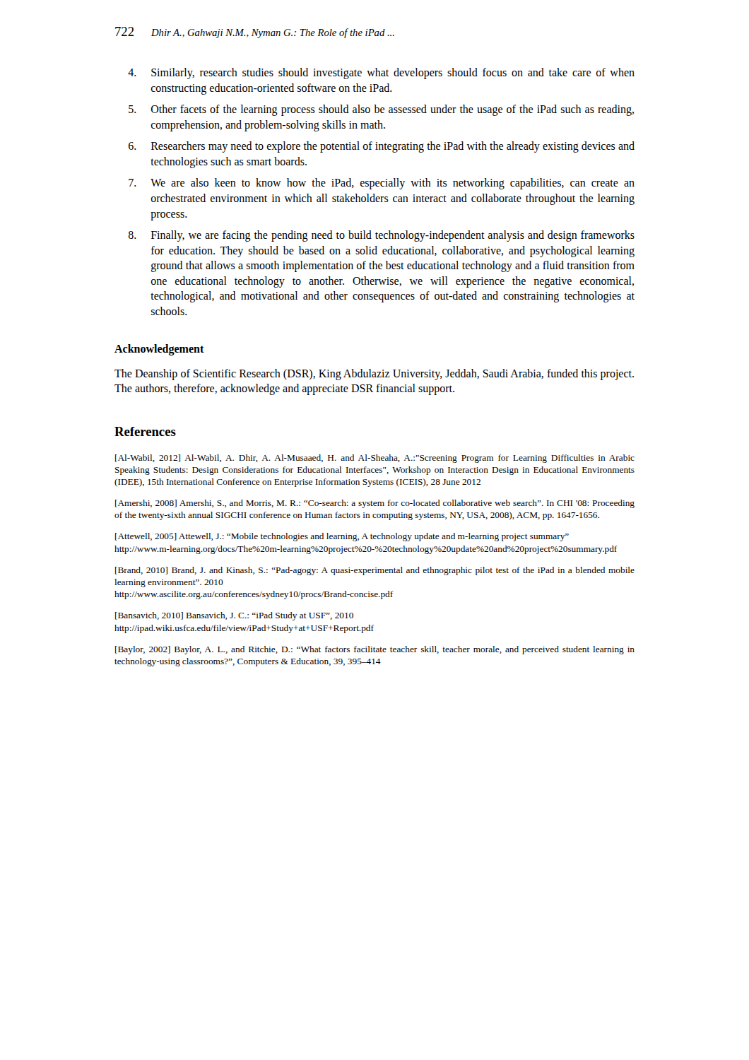722 Dhir A., Gahwaji N.M., Nyman G.: The Role of the iPad ...
Similarly, research studies should investigate what developers should focus on and take care of when constructing education-oriented software on the iPad.
Other facets of the learning process should also be assessed under the usage of the iPad such as reading, comprehension, and problem-solving skills in math.
Researchers may need to explore the potential of integrating the iPad with the already existing devices and technologies such as smart boards.
We are also keen to know how the iPad, especially with its networking capabilities, can create an orchestrated environment in which all stakeholders can interact and collaborate throughout the learning process.
Finally, we are facing the pending need to build technology-independent analysis and design frameworks for education. They should be based on a solid educational, collaborative, and psychological learning ground that allows a smooth implementation of the best educational technology and a fluid transition from one educational technology to another. Otherwise, we will experience the negative economical, technological, and motivational and other consequences of out-dated and constraining technologies at schools.
Acknowledgement
The Deanship of Scientific Research (DSR), King Abdulaziz University, Jeddah, Saudi Arabia, funded this project. The authors, therefore, acknowledge and appreciate DSR financial support.
References
[Al-Wabil, 2012] Al-Wabil, A. Dhir, A. Al-Musaaed, H. and Al-Sheaha, A.:"Screening Program for Learning Difficulties in Arabic Speaking Students: Design Considerations for Educational Interfaces", Workshop on Interaction Design in Educational Environments (IDEE), 15th International Conference on Enterprise Information Systems (ICEIS), 28 June 2012
[Amershi, 2008] Amershi, S., and Morris, M. R.: “Co-search: a system for co-located collaborative web search”. In CHI '08: Proceeding of the twenty-sixth annual SIGCHI conference on Human factors in computing systems, NY, USA, 2008), ACM, pp. 1647-1656.
[Attewell, 2005] Attewell, J.: “Mobile technologies and learning, A technology update and m-learning project summary”
http://www.m-learning.org/docs/The%20m-learning%20project%20-%20technology%20update%20and%20project%20summary.pdf
[Brand, 2010] Brand, J. and Kinash, S.: “Pad-agogy: A quasi-experimental and ethnographic pilot test of the iPad in a blended mobile learning environment”. 2010
http://www.ascilite.org.au/conferences/sydney10/procs/Brand-concise.pdf
[Bansavich, 2010] Bansavich, J. C.: “iPad Study at USF”, 2010
http://ipad.wiki.usfca.edu/file/view/iPad+Study+at+USF+Report.pdf
[Baylor, 2002] Baylor, A. L., and Ritchie, D.: “What factors facilitate teacher skill, teacher morale, and perceived student learning in technology-using classrooms?”, Computers & Education, 39, 395–414